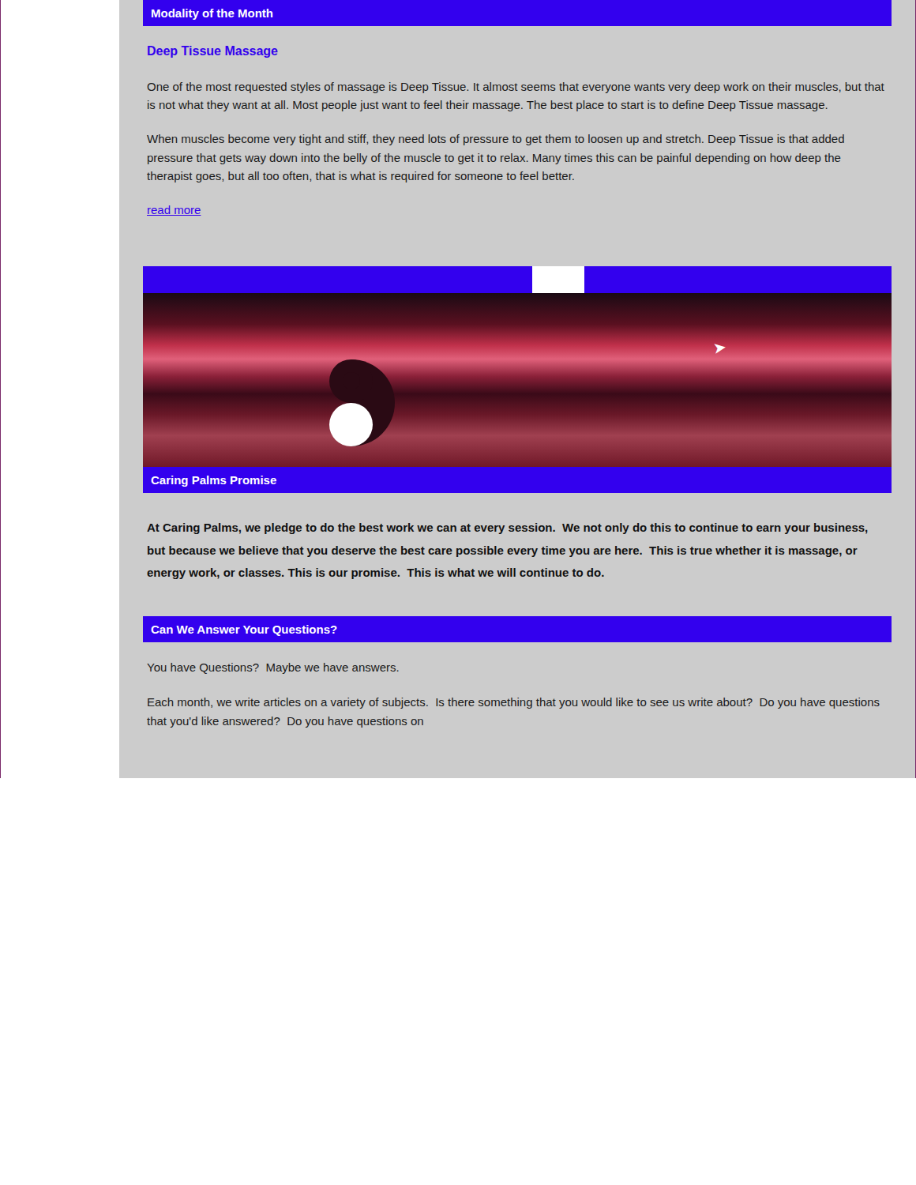Modality of the Month
Deep Tissue Massage
One of the most requested styles of massage is Deep Tissue. It almost seems that everyone wants very deep work on their muscles, but that is not what they want at all. Most people just want to feel their massage. The best place to start is to define Deep Tissue massage.
When muscles become very tight and stiff, they need lots of pressure to get them to loosen up and stretch. Deep Tissue is that added pressure that gets way down into the belly of the muscle to get it to relax. Many times this can be painful depending on how deep the therapist goes, but all too often, that is what is required for someone to feel better.
read more
➤
Caring Palms Promise
At Caring Palms, we pledge to do the best work we can at every session. We not only do this to continue to earn your business, but because we believe that you deserve the best care possible every time you are here. This is true whether it is massage, or energy work, or classes. This is our promise. This is what we will continue to do.
Can We Answer Your Questions?
You have Questions? Maybe we have answers.
Each month, we write articles on a variety of subjects. Is there something that you would like to see us write about? Do you have questions that you'd like answered? Do you have questions on